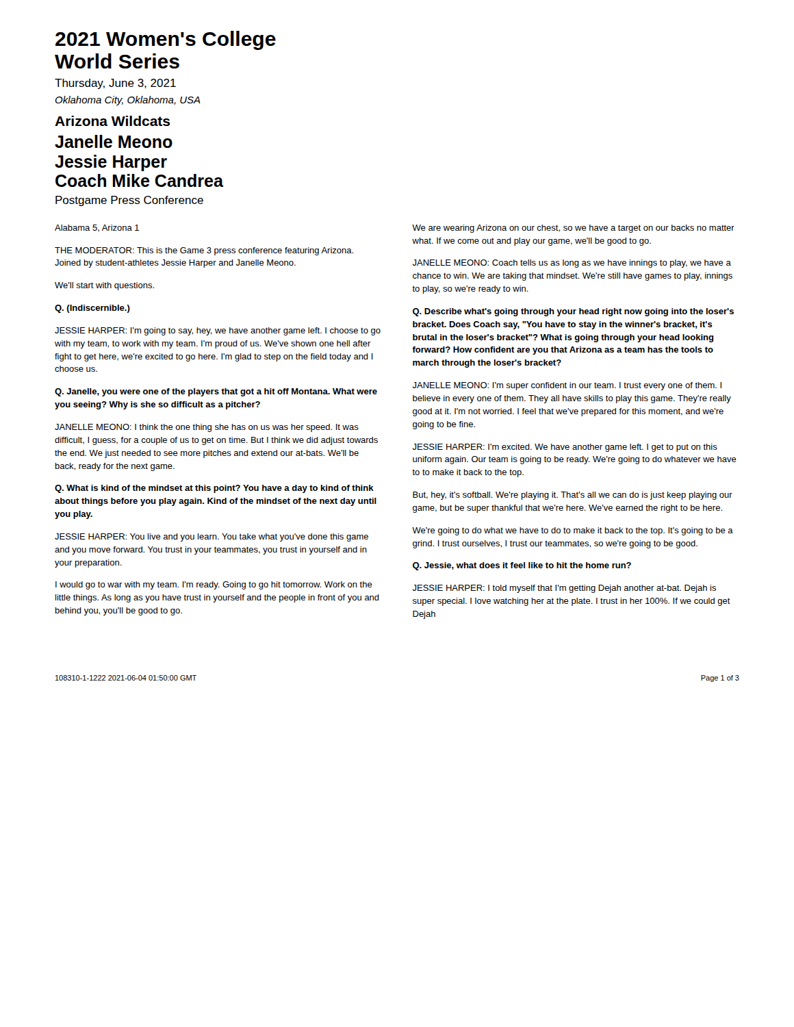2021 Women's College
World Series
Thursday, June 3, 2021
Oklahoma City, Oklahoma, USA
Arizona Wildcats
Janelle Meono
Jessie Harper
Coach Mike Candrea
Postgame Press Conference
Alabama 5, Arizona 1
THE MODERATOR: This is the Game 3 press conference featuring Arizona. Joined by student-athletes Jessie Harper and Janelle Meono.
We'll start with questions.
Q. (Indiscernible.)
JESSIE HARPER: I'm going to say, hey, we have another game left. I choose to go with my team, to work with my team. I'm proud of us. We've shown one hell after fight to get here, we're excited to go here. I'm glad to step on the field today and I choose us.
Q. Janelle, you were one of the players that got a hit off Montana. What were you seeing? Why is she so difficult as a pitcher?
JANELLE MEONO: I think the one thing she has on us was her speed. It was difficult, I guess, for a couple of us to get on time. But I think we did adjust towards the end. We just needed to see more pitches and extend our at-bats. We'll be back, ready for the next game.
Q. What is kind of the mindset at this point? You have a day to kind of think about things before you play again. Kind of the mindset of the next day until you play.
JESSIE HARPER: You live and you learn. You take what you've done this game and you move forward. You trust in your teammates, you trust in yourself and in your preparation.
I would go to war with my team. I'm ready. Going to go hit tomorrow. Work on the little things. As long as you have trust in yourself and the people in front of you and behind you, you'll be good to go.
We are wearing Arizona on our chest, so we have a target on our backs no matter what. If we come out and play our game, we'll be good to go.
JANELLE MEONO: Coach tells us as long as we have innings to play, we have a chance to win. We are taking that mindset. We're still have games to play, innings to play, so we're ready to win.
Q. Describe what's going through your head right now going into the loser's bracket. Does Coach say, "You have to stay in the winner's bracket, it's brutal in the loser's bracket"? What is going through your head looking forward? How confident are you that Arizona as a team has the tools to march through the loser's bracket?
JANELLE MEONO: I'm super confident in our team. I trust every one of them. I believe in every one of them. They all have skills to play this game. They're really good at it. I'm not worried. I feel that we've prepared for this moment, and we're going to be fine.
JESSIE HARPER: I'm excited. We have another game left. I get to put on this uniform again. Our team is going to be ready. We're going to do whatever we have to to make it back to the top.
But, hey, it's softball. We're playing it. That's all we can do is just keep playing our game, but be super thankful that we're here. We've earned the right to be here.
We're going to do what we have to do to make it back to the top. It's going to be a grind. I trust ourselves, I trust our teammates, so we're going to be good.
Q. Jessie, what does it feel like to hit the home run?
JESSIE HARPER: I told myself that I'm getting Dejah another at-bat. Dejah is super special. I love watching her at the plate. I trust in her 100%. If we could get Dejah
108310-1-1222 2021-06-04 01:50:00 GMT Page 1 of 3